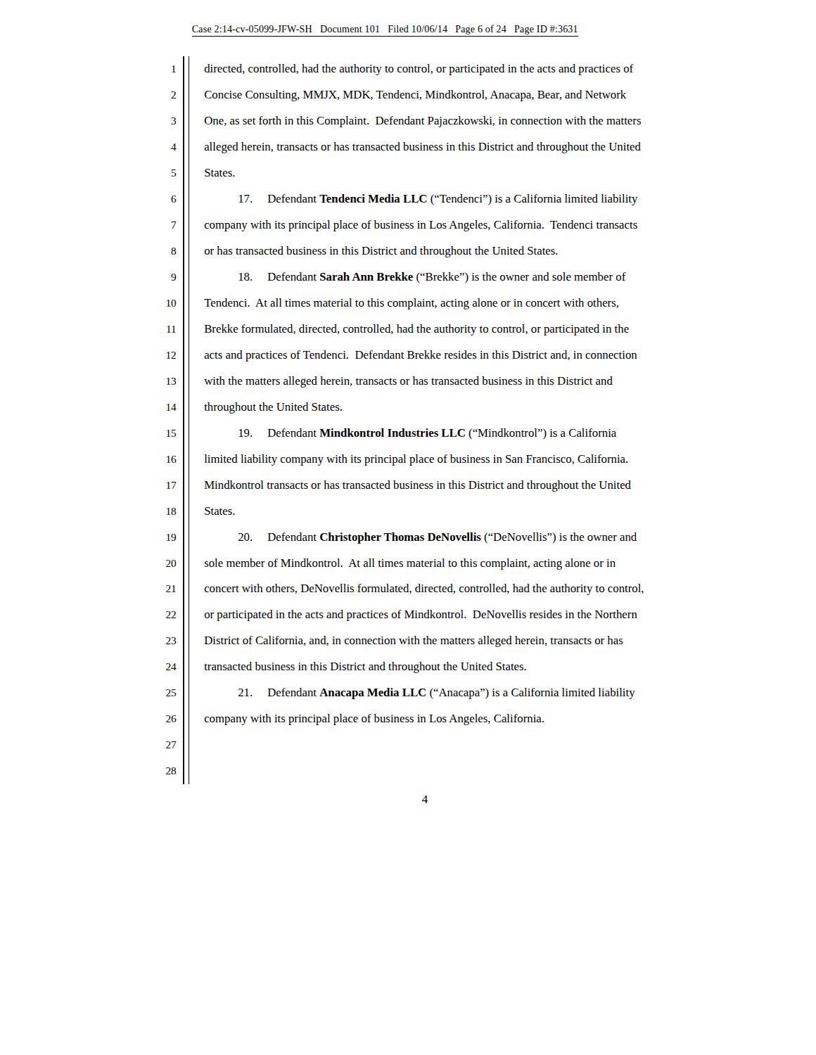Case 2:14-cv-05099-JFW-SH Document 101 Filed 10/06/14 Page 6 of 24 Page ID #:3631
1
2
3
4
5
6
7
8
9
10
11
12
13
14
15
16
17
18
19
20
21
22
23
24
25
26
27
28
directed, controlled, had the authority to control, or participated in the acts and practices of Concise Consulting, MMJX, MDK, Tendenci, Mindkontrol, Anacapa, Bear, and Network One, as set forth in this Complaint. Defendant Pajaczkowski, in connection with the matters alleged herein, transacts or has transacted business in this District and throughout the United States.
17. Defendant Tendenci Media LLC (“Tendenci”) is a California limited liability company with its principal place of business in Los Angeles, California. Tendenci transacts or has transacted business in this District and throughout the United States.
18. Defendant Sarah Ann Brekke (“Brekke”) is the owner and sole member of Tendenci. At all times material to this complaint, acting alone or in concert with others, Brekke formulated, directed, controlled, had the authority to control, or participated in the acts and practices of Tendenci. Defendant Brekke resides in this District and, in connection with the matters alleged herein, transacts or has transacted business in this District and throughout the United States.
19. Defendant Mindkontrol Industries LLC (“Mindkontrol”) is a California limited liability company with its principal place of business in San Francisco, California. Mindkontrol transacts or has transacted business in this District and throughout the United States.
20. Defendant Christopher Thomas DeNovellis (“DeNovellis”) is the owner and sole member of Mindkontrol. At all times material to this complaint, acting alone or in concert with others, DeNovellis formulated, directed, controlled, had the authority to control, or participated in the acts and practices of Mindkontrol. DeNovellis resides in the Northern District of California, and, in connection with the matters alleged herein, transacts or has transacted business in this District and throughout the United States.
21. Defendant Anacapa Media LLC (“Anacapa”) is a California limited liability company with its principal place of business in Los Angeles, California.
4